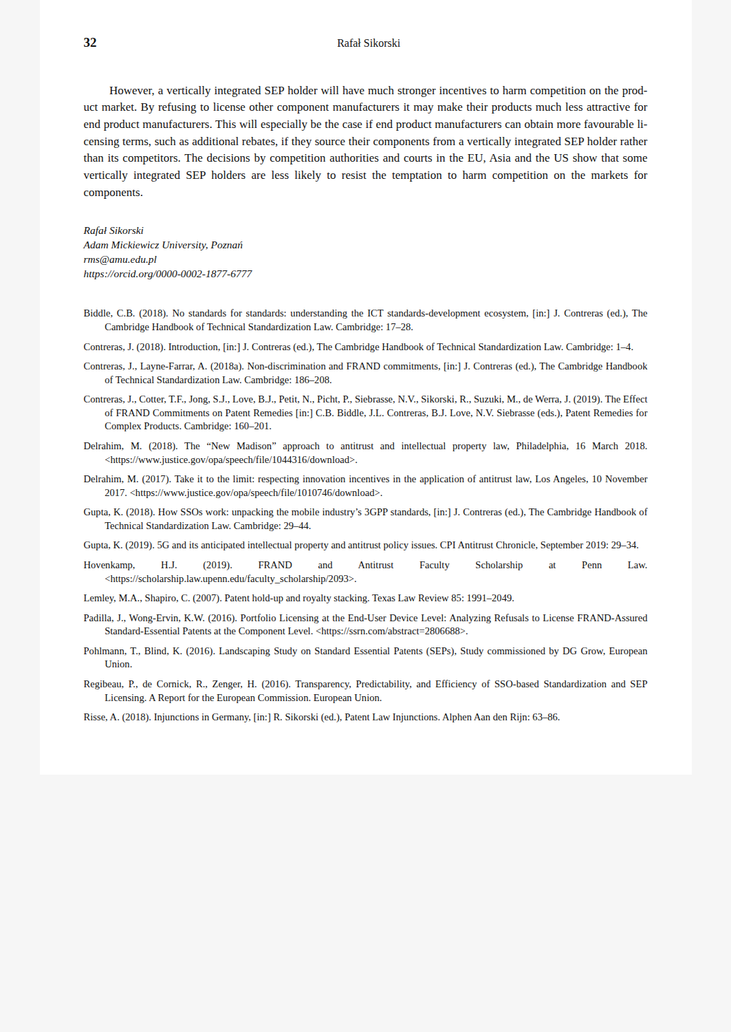32 Rafał Sikorski
However, a vertically integrated SEP holder will have much stronger incentives to harm competition on the product market. By refusing to license other component manufacturers it may make their products much less attractive for end product manufacturers. This will especially be the case if end product manufacturers can obtain more favourable licensing terms, such as additional rebates, if they source their components from a vertically integrated SEP holder rather than its competitors. The decisions by competition authorities and courts in the EU, Asia and the US show that some vertically integrated SEP holders are less likely to resist the temptation to harm competition on the markets for components.
Rafał Sikorski
Adam Mickiewicz University, Poznań
rms@amu.edu.pl
https://orcid.org/0000-0002-1877-6777
Biddle, C.B. (2018). No standards for standards: understanding the ICT standards-development ecosystem, [in:] J. Contreras (ed.), The Cambridge Handbook of Technical Standardization Law. Cambridge: 17–28.
Contreras, J. (2018). Introduction, [in:] J. Contreras (ed.), The Cambridge Handbook of Technical Standardization Law. Cambridge: 1–4.
Contreras, J., Layne-Farrar, A. (2018a). Non-discrimination and FRAND commitments, [in:] J. Contreras (ed.), The Cambridge Handbook of Technical Standardization Law. Cambridge: 186–208.
Contreras, J., Cotter, T.F., Jong, S.J., Love, B.J., Petit, N., Picht, P., Siebrasse, N.V., Sikorski, R., Suzuki, M., de Werra, J. (2019). The Effect of FRAND Commitments on Patent Remedies [in:] C.B. Biddle, J.L. Contreras, B.J. Love, N.V. Siebrasse (eds.), Patent Remedies for Complex Products. Cambridge: 160–201.
Delrahim, M. (2018). The “New Madison” approach to antitrust and intellectual property law, Philadelphia, 16 March 2018. <https://www.justice.gov/opa/speech/file/1044316/download>.
Delrahim, M. (2017). Take it to the limit: respecting innovation incentives in the application of antitrust law, Los Angeles, 10 November 2017. <https://www.justice.gov/opa/speech/file/1010746/download>.
Gupta, K. (2018). How SSOs work: unpacking the mobile industry’s 3GPP standards, [in:] J. Contreras (ed.), The Cambridge Handbook of Technical Standardization Law. Cambridge: 29–44.
Gupta, K. (2019). 5G and its anticipated intellectual property and antitrust policy issues. CPI Antitrust Chronicle, September 2019: 29–34.
Hovenkamp, H.J. (2019). FRAND and Antitrust Faculty Scholarship at Penn Law. <https://scholarship.law.upenn.edu/faculty_scholarship/2093>.
Lemley, M.A., Shapiro, C. (2007). Patent hold-up and royalty stacking. Texas Law Review 85: 1991–2049.
Padilla, J., Wong-Ervin, K.W. (2016). Portfolio Licensing at the End-User Device Level: Analyzing Refusals to License FRAND-Assured Standard-Essential Patents at the Component Level. <https://ssrn.com/abstract=2806688>.
Pohlmann, T., Blind, K. (2016). Landscaping Study on Standard Essential Patents (SEPs), Study commissioned by DG Grow, European Union.
Regibeau, P., de Cornick, R., Zenger, H. (2016). Transparency, Predictability, and Efficiency of SSO-based Standardization and SEP Licensing. A Report for the European Commission. European Union.
Risse, A. (2018). Injunctions in Germany, [in:] R. Sikorski (ed.), Patent Law Injunctions. Alphen Aan den Rijn: 63–86.